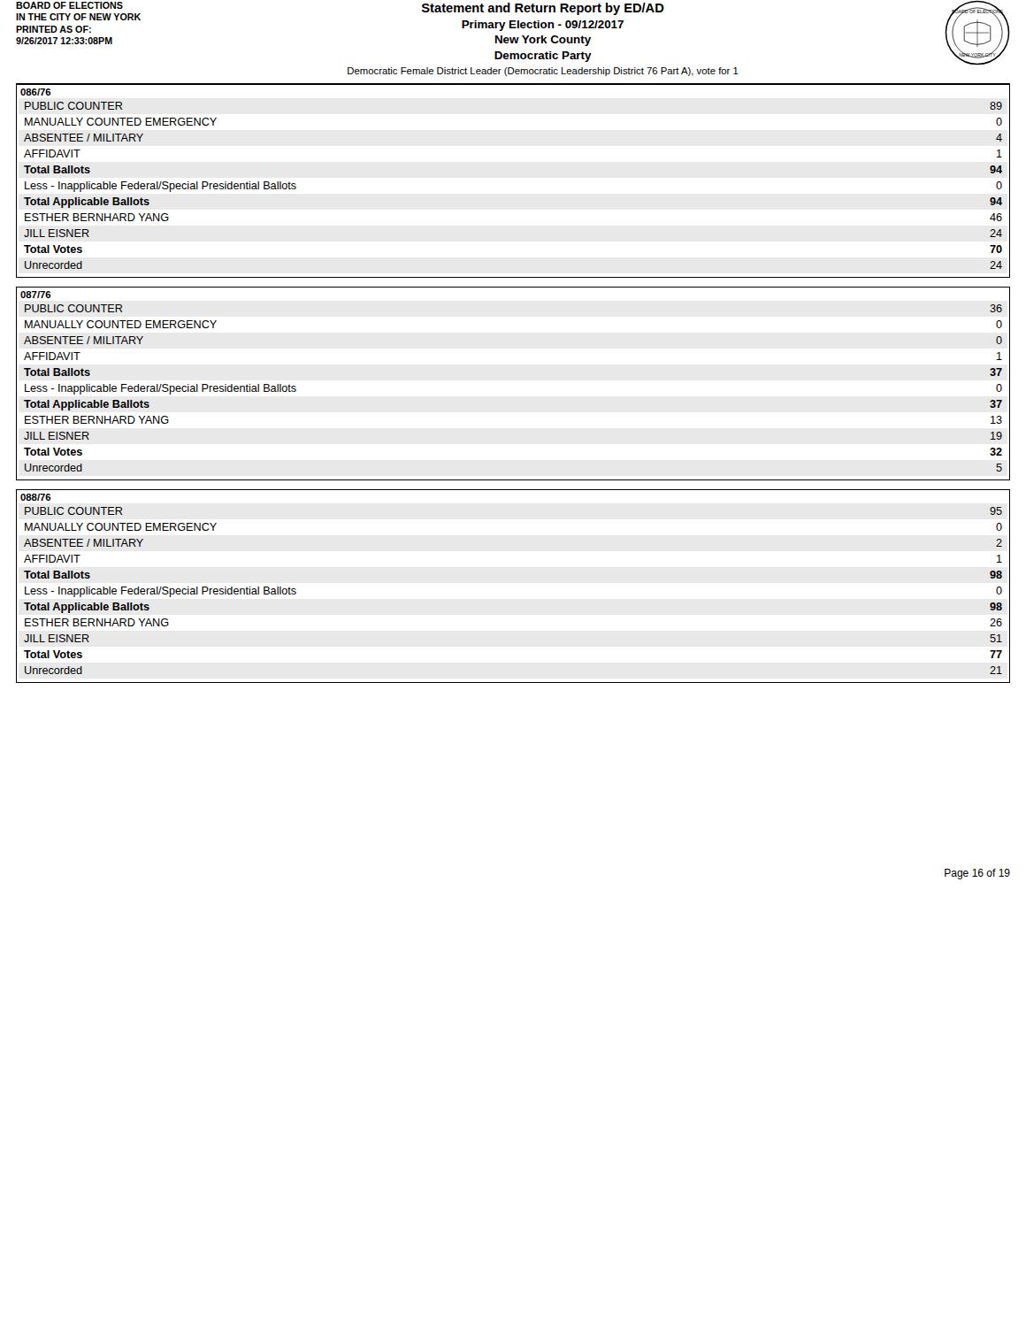BOARD OF ELECTIONS
IN THE CITY OF NEW YORK
PRINTED AS OF:
9/26/2017 12:33:08PM
Statement and Return Report by ED/AD
Primary Election - 09/12/2017
New York County
Democratic Party
Democratic Female District Leader (Democratic Leadership District 76 Part A), vote for 1
086/76
| PUBLIC COUNTER | 89 |
| MANUALLY COUNTED EMERGENCY | 0 |
| ABSENTEE / MILITARY | 4 |
| AFFIDAVIT | 1 |
| Total Ballots | 94 |
| Less - Inapplicable Federal/Special Presidential Ballots | 0 |
| Total Applicable Ballots | 94 |
| ESTHER BERNHARD YANG | 46 |
| JILL EISNER | 24 |
| Total Votes | 70 |
| Unrecorded | 24 |
087/76
| PUBLIC COUNTER | 36 |
| MANUALLY COUNTED EMERGENCY | 0 |
| ABSENTEE / MILITARY | 0 |
| AFFIDAVIT | 1 |
| Total Ballots | 37 |
| Less - Inapplicable Federal/Special Presidential Ballots | 0 |
| Total Applicable Ballots | 37 |
| ESTHER BERNHARD YANG | 13 |
| JILL EISNER | 19 |
| Total Votes | 32 |
| Unrecorded | 5 |
088/76
| PUBLIC COUNTER | 95 |
| MANUALLY COUNTED EMERGENCY | 0 |
| ABSENTEE / MILITARY | 2 |
| AFFIDAVIT | 1 |
| Total Ballots | 98 |
| Less - Inapplicable Federal/Special Presidential Ballots | 0 |
| Total Applicable Ballots | 98 |
| ESTHER BERNHARD YANG | 26 |
| JILL EISNER | 51 |
| Total Votes | 77 |
| Unrecorded | 21 |
Page 16 of 19